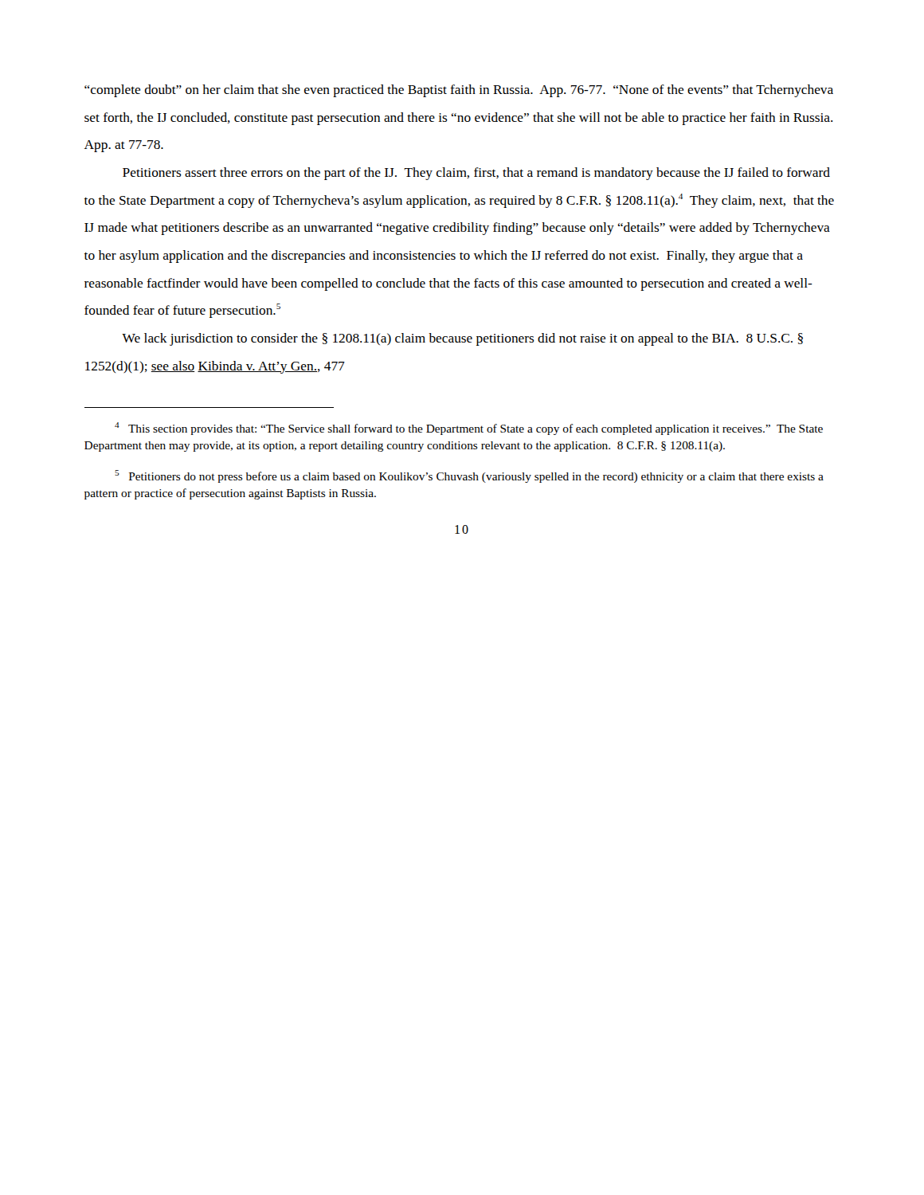“complete doubt” on her claim that she even practiced the Baptist faith in Russia. App. 76-77. “None of the events” that Tchernycheva set forth, the IJ concluded, constitute past persecution and there is “no evidence” that she will not be able to practice her faith in Russia. App. at 77-78.
Petitioners assert three errors on the part of the IJ. They claim, first, that a remand is mandatory because the IJ failed to forward to the State Department a copy of Tchernycheva’s asylum application, as required by 8 C.F.R. § 1208.11(a).4 They claim, next, that the IJ made what petitioners describe as an unwarranted “negative credibility finding” because only “details” were added by Tchernycheva to her asylum application and the discrepancies and inconsistencies to which the IJ referred do not exist. Finally, they argue that a reasonable factfinder would have been compelled to conclude that the facts of this case amounted to persecution and created a well-founded fear of future persecution.5
We lack jurisdiction to consider the § 1208.11(a) claim because petitioners did not raise it on appeal to the BIA. 8 U.S.C. § 1252(d)(1); see also Kibinda v. Att’y Gen., 477
4 This section provides that: “The Service shall forward to the Department of State a copy of each completed application it receives.” The State Department then may provide, at its option, a report detailing country conditions relevant to the application. 8 C.F.R. § 1208.11(a).
5 Petitioners do not press before us a claim based on Koulikov’s Chuvash (variously spelled in the record) ethnicity or a claim that there exists a pattern or practice of persecution against Baptists in Russia.
10